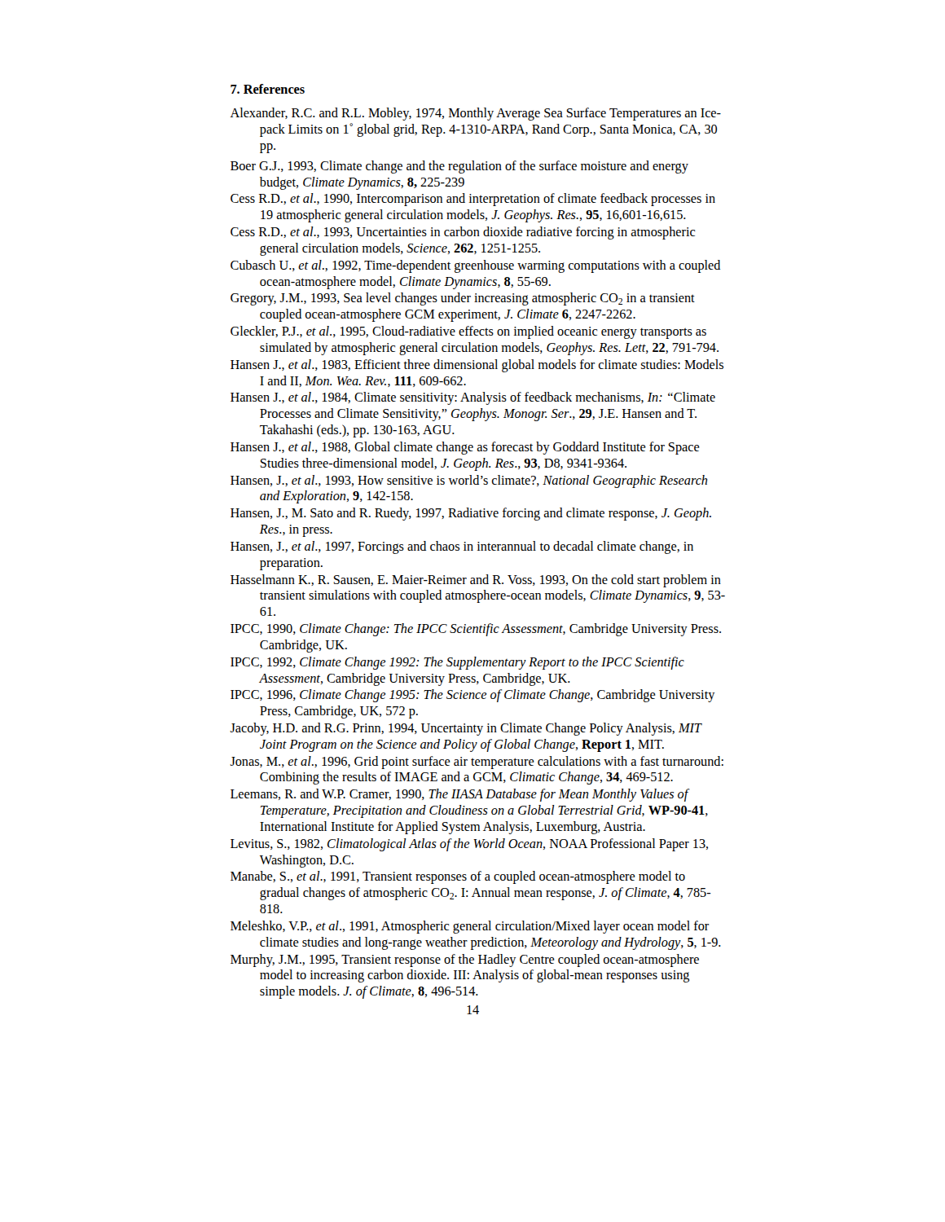7. References
Alexander, R.C. and R.L. Mobley, 1974, Monthly Average Sea Surface Temperatures an Ice-pack Limits on 1˚ global grid, Rep. 4-1310-ARPA, Rand Corp., Santa Monica, CA, 30 pp.
Boer G.J., 1993, Climate change and the regulation of the surface moisture and energy budget, Climate Dynamics, 8, 225-239
Cess R.D., et al., 1990, Intercomparison and interpretation of climate feedback processes in 19 atmospheric general circulation models, J. Geophys. Res., 95, 16,601-16,615.
Cess R.D., et al., 1993, Uncertainties in carbon dioxide radiative forcing in atmospheric general circulation models, Science, 262, 1251-1255.
Cubasch U., et al., 1992, Time-dependent greenhouse warming computations with a coupled ocean-atmosphere model, Climate Dynamics, 8, 55-69.
Gregory, J.M., 1993, Sea level changes under increasing atmospheric CO2 in a transient coupled ocean-atmosphere GCM experiment, J. Climate 6, 2247-2262.
Gleckler, P.J., et al., 1995, Cloud-radiative effects on implied oceanic energy transports as simulated by atmospheric general circulation models, Geophys. Res. Lett, 22, 791-794.
Hansen J., et al., 1983, Efficient three dimensional global models for climate studies: Models I and II, Mon. Wea. Rev., 111, 609-662.
Hansen J., et al., 1984, Climate sensitivity: Analysis of feedback mechanisms, In: “Climate Processes and Climate Sensitivity,” Geophys. Monogr. Ser., 29, J.E. Hansen and T. Takahashi (eds.), pp. 130-163, AGU.
Hansen J., et al., 1988, Global climate change as forecast by Goddard Institute for Space Studies three-dimensional model, J. Geoph. Res., 93, D8, 9341-9364.
Hansen, J., et al., 1993, How sensitive is world’s climate?, National Geographic Research and Exploration, 9, 142-158.
Hansen, J., M. Sato and R. Ruedy, 1997, Radiative forcing and climate response, J. Geoph. Res., in press.
Hansen, J., et al., 1997, Forcings and chaos in interannual to decadal climate change, in preparation.
Hasselmann K., R. Sausen, E. Maier-Reimer and R. Voss, 1993, On the cold start problem in transient simulations with coupled atmosphere-ocean models, Climate Dynamics, 9, 53-61.
IPCC, 1990, Climate Change: The IPCC Scientific Assessment, Cambridge University Press. Cambridge, UK.
IPCC, 1992, Climate Change 1992: The Supplementary Report to the IPCC Scientific Assessment, Cambridge University Press, Cambridge, UK.
IPCC, 1996, Climate Change 1995: The Science of Climate Change, Cambridge University Press, Cambridge, UK, 572 p.
Jacoby, H.D. and R.G. Prinn, 1994, Uncertainty in Climate Change Policy Analysis, MIT Joint Program on the Science and Policy of Global Change, Report 1, MIT.
Jonas, M., et al., 1996, Grid point surface air temperature calculations with a fast turnaround: Combining the results of IMAGE and a GCM, Climatic Change, 34, 469-512.
Leemans, R. and W.P. Cramer, 1990, The IIASA Database for Mean Monthly Values of Temperature, Precipitation and Cloudiness on a Global Terrestrial Grid, WP-90-41, International Institute for Applied System Analysis, Luxemburg, Austria.
Levitus, S., 1982, Climatological Atlas of the World Ocean, NOAA Professional Paper 13, Washington, D.C.
Manabe, S., et al., 1991, Transient responses of a coupled ocean-atmosphere model to gradual changes of atmospheric CO2. I: Annual mean response, J. of Climate, 4, 785-818.
Meleshko, V.P., et al., 1991, Atmospheric general circulation/Mixed layer ocean model for climate studies and long-range weather prediction, Meteorology and Hydrology, 5, 1-9.
Murphy, J.M., 1995, Transient response of the Hadley Centre coupled ocean-atmosphere model to increasing carbon dioxide. III: Analysis of global-mean responses using simple models. J. of Climate, 8, 496-514.
14